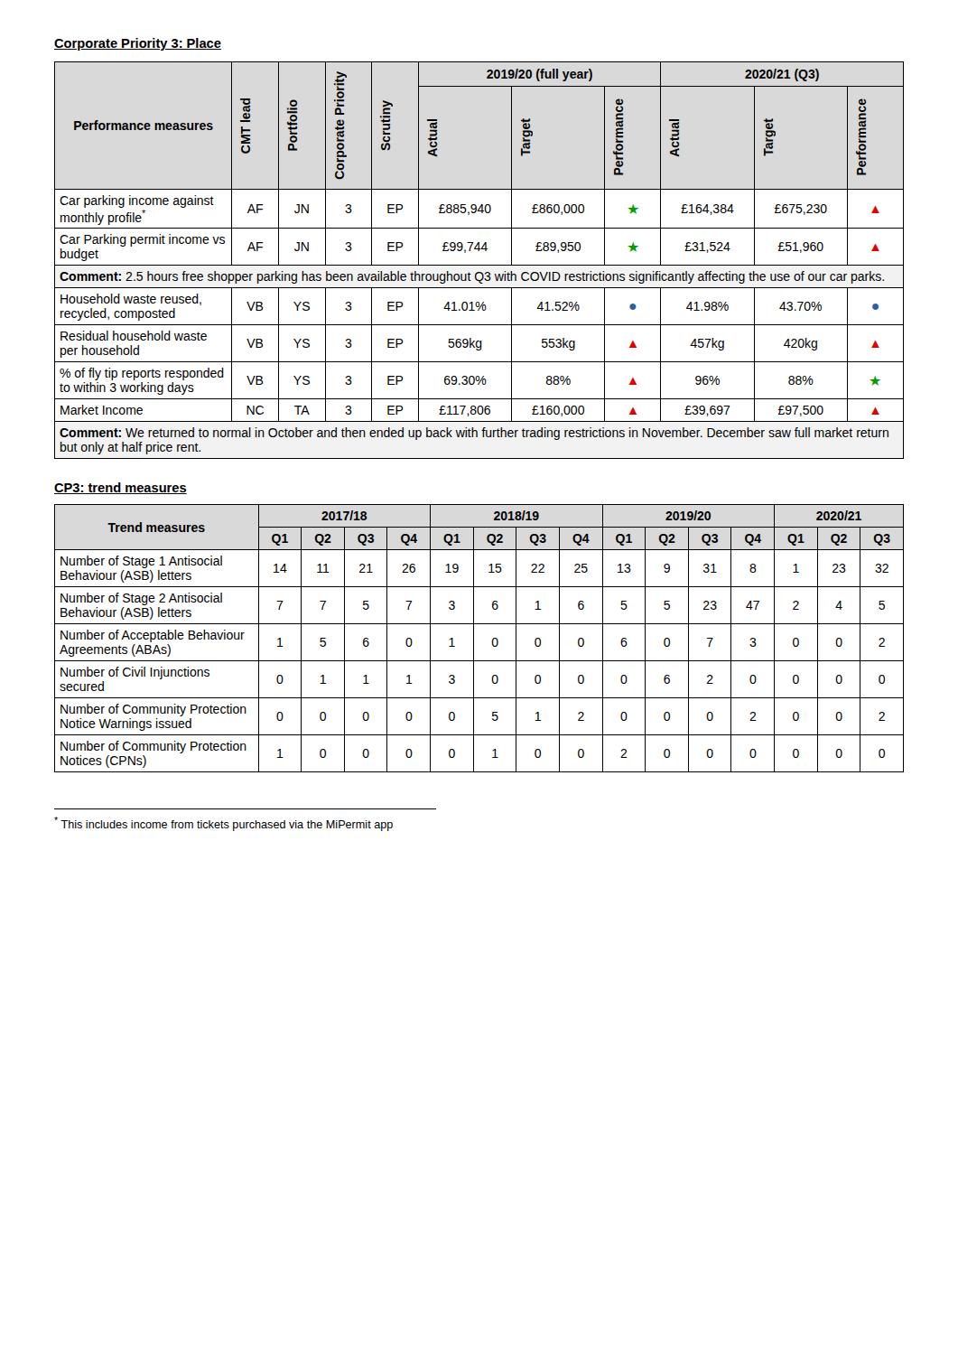Corporate Priority 3: Place
| Performance measures | CMT lead | Portfolio | Corporate Priority | Scrutiny | 2019/20 (full year) | 2020/21 (Q3) |
| --- | --- | --- | --- | --- | --- | --- |
| Actual | Target | Performance | Actual | Target | Performance |
| Car parking income against monthly profile * | AF | JN | 3 | EP | £885,940 | £860,000 | ★ | £164,384 | £675,230 | ▲ |
| Car Parking permit income vs budget | AF | JN | 3 | EP | £99,744 | £89,950 | ★ | £31,524 | £51,960 | ▲ |
| Comment: 2.5 hours free shopper parking has been available throughout Q3 with COVID restrictions significantly affecting the use of our car parks. |
| Household waste reused, recycled, composted | VB | YS | 3 | EP | 41.01% | 41.52% | ● | 41.98% | 43.70% | ● |
| Residual household waste per household | VB | YS | 3 | EP | 569kg | 553kg | ▲ | 457kg | 420kg | ▲ |
| % of fly tip reports responded to within 3 working days | VB | YS | 3 | EP | 69.30% | 88% | ▲ | 96% | 88% | ★ |
| Market Income | NC | TA | 3 | EP | £117,806 | £160,000 | ▲ | £39,697 | £97,500 | ▲ |
| Comment: We returned to normal in October and then ended up back with further trading restrictions in November. December saw full market return but only at half price rent. |
CP3: trend measures
| Trend measures | 2017/18 | 2018/19 | 2019/20 | 2020/21 |
| --- | --- | --- | --- | --- |
| Q1 | Q2 | Q3 | Q4 | Q1 | Q2 | Q3 | Q4 | Q1 | Q2 | Q3 | Q4 | Q1 | Q2 | Q3 |
| Number of Stage 1 Antisocial Behaviour (ASB) letters | 14 | 11 | 21 | 26 | 19 | 15 | 22 | 25 | 13 | 9 | 31 | 8 | 1 | 23 | 32 |
| Number of Stage 2 Antisocial Behaviour (ASB) letters | 7 | 7 | 5 | 7 | 3 | 6 | 1 | 6 | 5 | 5 | 23 | 47 | 2 | 4 | 5 |
| Number of Acceptable Behaviour Agreements (ABAs) | 1 | 5 | 6 | 0 | 1 | 0 | 0 | 0 | 6 | 0 | 7 | 3 | 0 | 0 | 2 |
| Number of Civil Injunctions secured | 0 | 1 | 1 | 1 | 3 | 0 | 0 | 0 | 0 | 6 | 2 | 0 | 0 | 0 | 0 |
| Number of Community Protection Notice Warnings issued | 0 | 0 | 0 | 0 | 0 | 5 | 1 | 2 | 0 | 0 | 0 | 2 | 0 | 0 | 2 |
| Number of Community Protection Notices (CPNs) | 1 | 0 | 0 | 0 | 0 | 1 | 0 | 0 | 2 | 0 | 0 | 0 | 0 | 0 | 0 |
* This includes income from tickets purchased via the MiPermit app